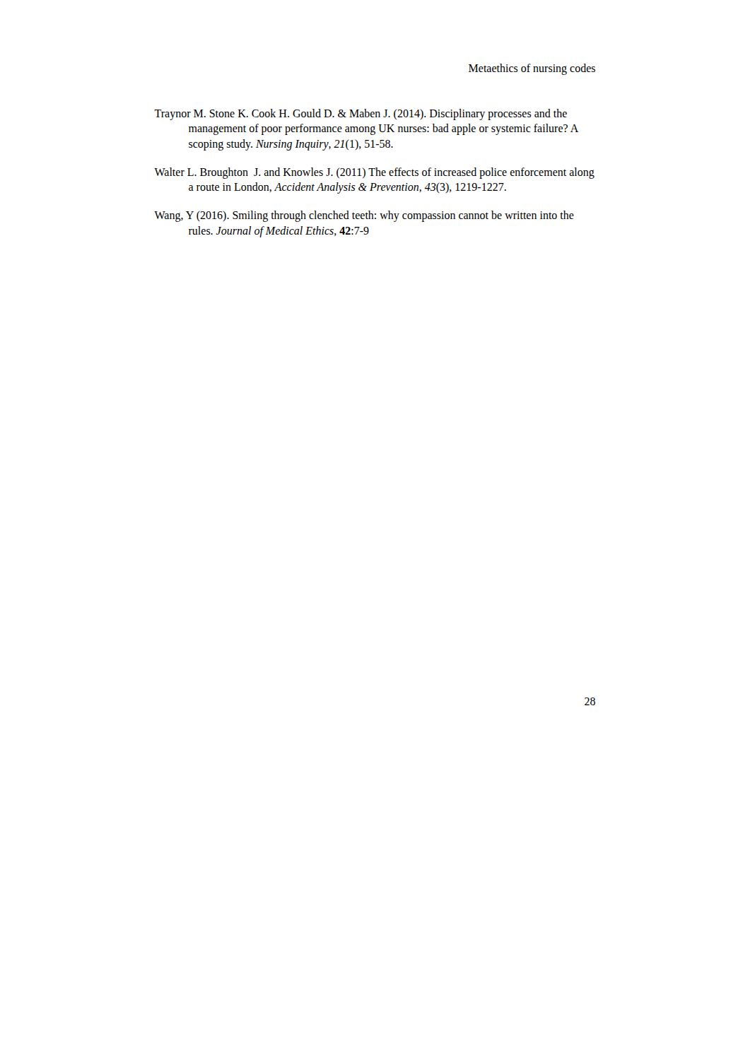Metaethics of nursing codes
Traynor M. Stone K. Cook H. Gould D. & Maben J. (2014). Disciplinary processes and the management of poor performance among UK nurses: bad apple or systemic failure? A scoping study. Nursing Inquiry, 21(1), 51-58.
Walter L. Broughton J. and Knowles J. (2011) The effects of increased police enforcement along a route in London, Accident Analysis & Prevention, 43(3), 1219-1227.
Wang, Y (2016). Smiling through clenched teeth: why compassion cannot be written into the rules. Journal of Medical Ethics, 42:7-9
28